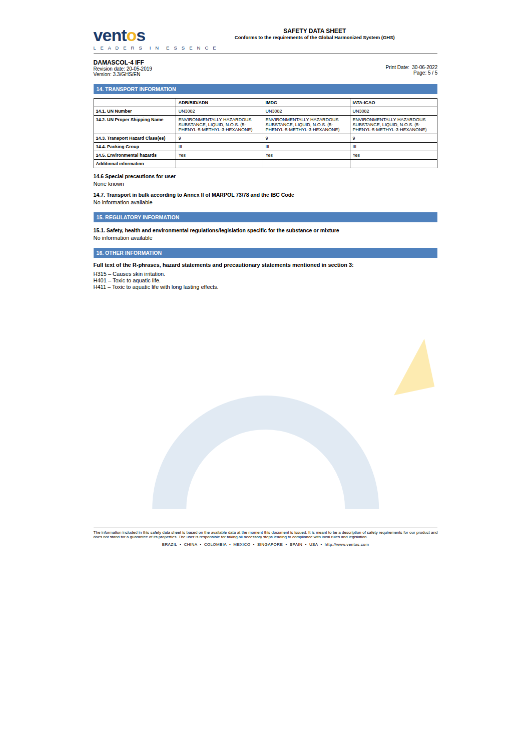ventos
L E A D E R S I N E S S E N C E
SAFETY DATA SHEET
Conforms to the requirements of the Global Harmonized System (GHS)
DAMASCOL-4 IFF
Revision date: 20-05-2019
Version: 3.3/GHS/EN
Print Date: 30-06-2022
Page: 5 / 5
14. TRANSPORT INFORMATION
| | ADR/RID/ADN | IMDG | IATA-ICAO |
| --- | --- | --- | --- |
| 14.1. UN Number | UN3082 | UN3082 | UN3082 |
| 14.2. UN Proper Shipping Name | ENVIRONMENTALLY HAZARDOUS SUBSTANCE, LIQUID, N.O.S. (5-PHENYL-5-METHYL-3-HEXANONE) | ENVIRONMENTALLY HAZARDOUS SUBSTANCE, LIQUID, N.O.S. (5-PHENYL-5-METHYL-3-HEXANONE) | ENVIRONMENTALLY HAZARDOUS SUBSTANCE, LIQUID, N.O.S. (5-PHENYL-5-METHYL-3-HEXANONE) |
| 14.3. Transport Hazard Class(es) | 9 | 9 | 9 |
| 14.4. Packing Group | III | III | III |
| 14.5. Environmental hazards | Yes | Yes | Yes |
| Additional information | | | |
14.6 Special precautions for user
None known
14.7. Transport in bulk according to Annex II of MARPOL 73/78 and the IBC Code
No information available
15. REGULATORY INFORMATION
15.1. Safety, health and environmental regulations/legislation specific for the substance or mixture
No information available
16. OTHER INFORMATION
Full text of the R-phrases, hazard statements and precautionary statements mentioned in section 3:
H315 – Causes skin irritation.
H401 – Toxic to aquatic life.
H411 – Toxic to aquatic life with long lasting effects.
The information included in this safety data sheet is based on the available data at the moment this document is issued. It is meant to be a description of safety requirements for our product and does not stand for a guarantee of its properties. The user is responsible for taking all necessary steps leading to compliance with local rules and legislation.
BRAZIL • CHINA • COLOMBIA • MEXICO • SINGAPORE • SPAIN • USA • http://www.ventos.com